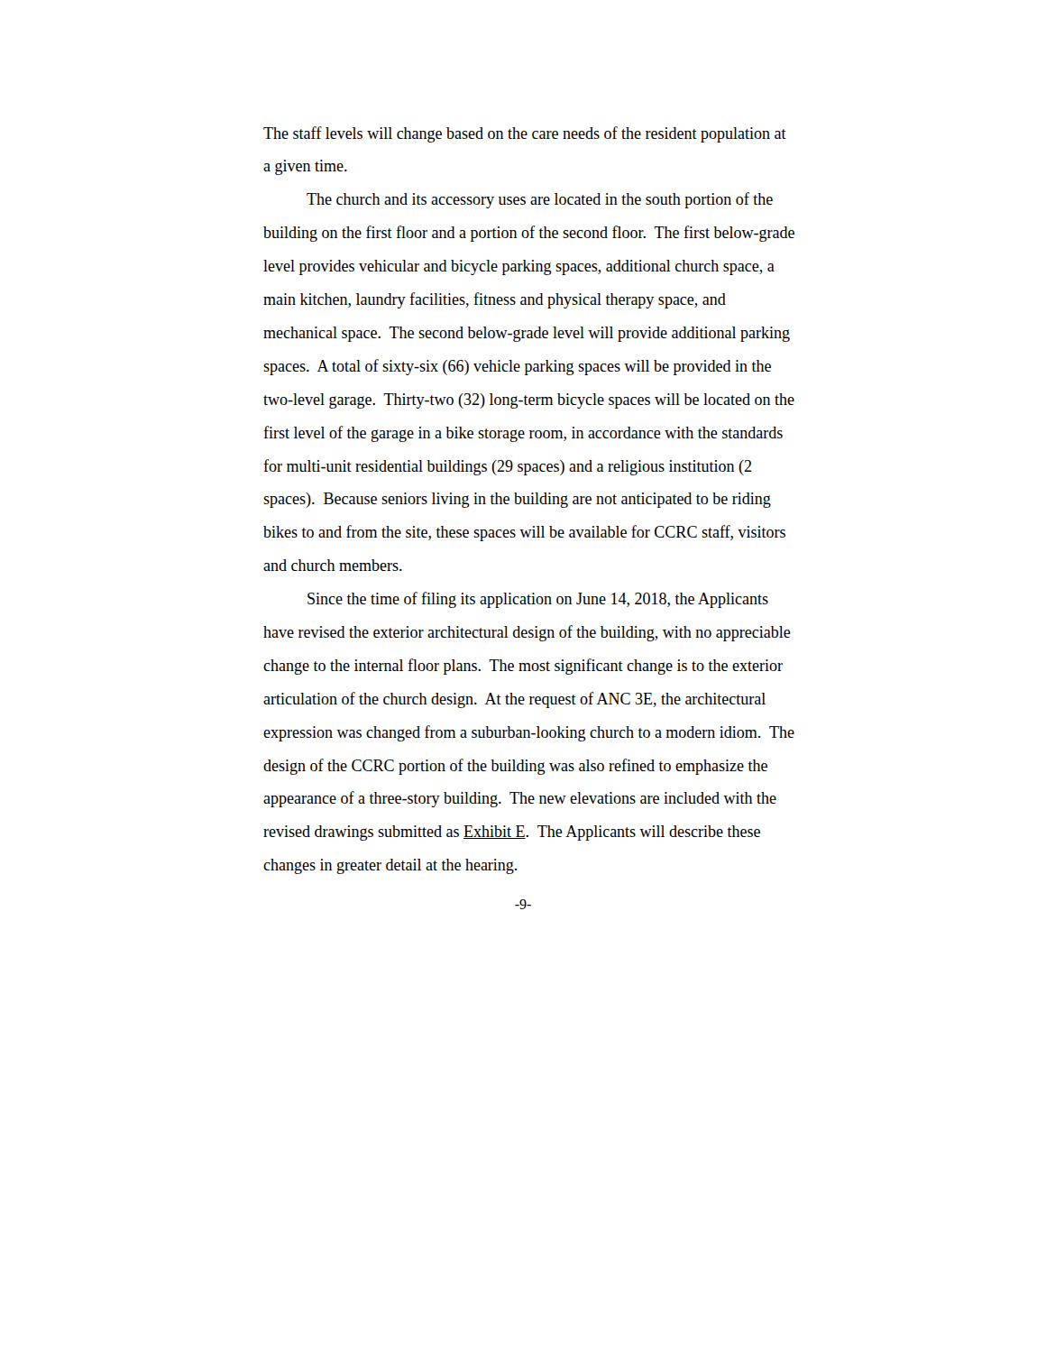The staff levels will change based on the care needs of the resident population at a given time.
The church and its accessory uses are located in the south portion of the building on the first floor and a portion of the second floor. The first below-grade level provides vehicular and bicycle parking spaces, additional church space, a main kitchen, laundry facilities, fitness and physical therapy space, and mechanical space. The second below-grade level will provide additional parking spaces. A total of sixty-six (66) vehicle parking spaces will be provided in the two-level garage. Thirty-two (32) long-term bicycle spaces will be located on the first level of the garage in a bike storage room, in accordance with the standards for multi-unit residential buildings (29 spaces) and a religious institution (2 spaces). Because seniors living in the building are not anticipated to be riding bikes to and from the site, these spaces will be available for CCRC staff, visitors and church members.
Since the time of filing its application on June 14, 2018, the Applicants have revised the exterior architectural design of the building, with no appreciable change to the internal floor plans. The most significant change is to the exterior articulation of the church design. At the request of ANC 3E, the architectural expression was changed from a suburban-looking church to a modern idiom. The design of the CCRC portion of the building was also refined to emphasize the appearance of a three-story building. The new elevations are included with the revised drawings submitted as Exhibit E. The Applicants will describe these changes in greater detail at the hearing.
-9-